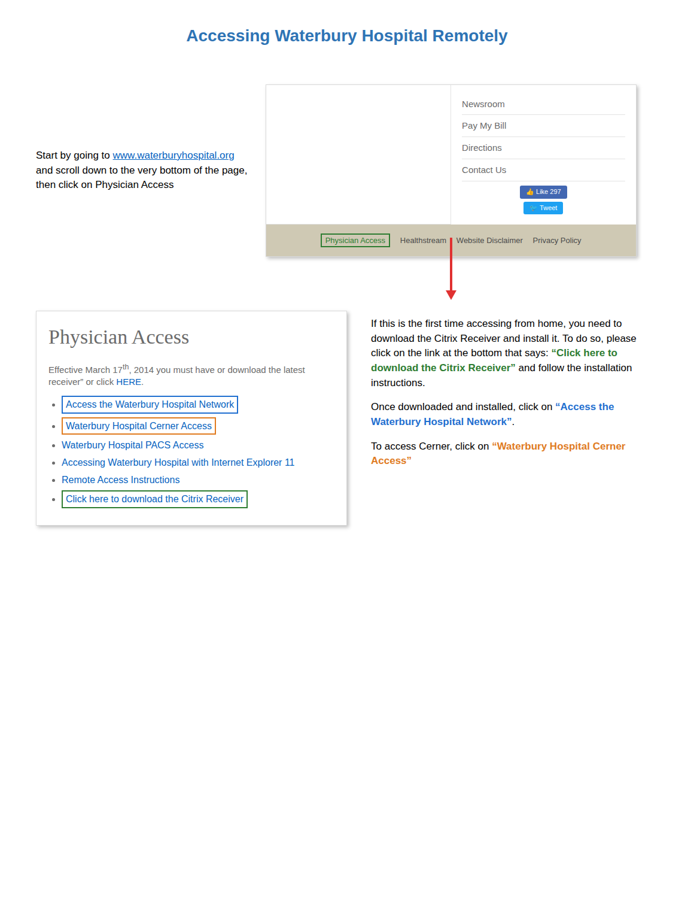Accessing Waterbury Hospital Remotely
Start by going to www.waterburyhospital.org and scroll down to the very bottom of the page, then click on Physician Access
Newsroom
Pay My Bill
Directions
Contact Us
👍 Like 297 🐦 Tweet
Physician Access Healthstream Website Disclaimer Privacy Policy
Physician Access
Effective March 17th, 2014 you must have or download the latest receiver” or click HERE.
Access the Waterbury Hospital Network
Waterbury Hospital Cerner Access
Waterbury Hospital PACS Access
Accessing Waterbury Hospital with Internet Explorer 11
Remote Access Instructions
Click here to download the Citrix Receiver
If this is the first time accessing from home, you need to download the Citrix Receiver and install it. To do so, please click on the link at the bottom that says: “Click here to download the Citrix Receiver” and follow the installation instructions.
Once downloaded and installed, click on “Access the Waterbury Hospital Network”.
To access Cerner, click on “Waterbury Hospital Cerner Access”